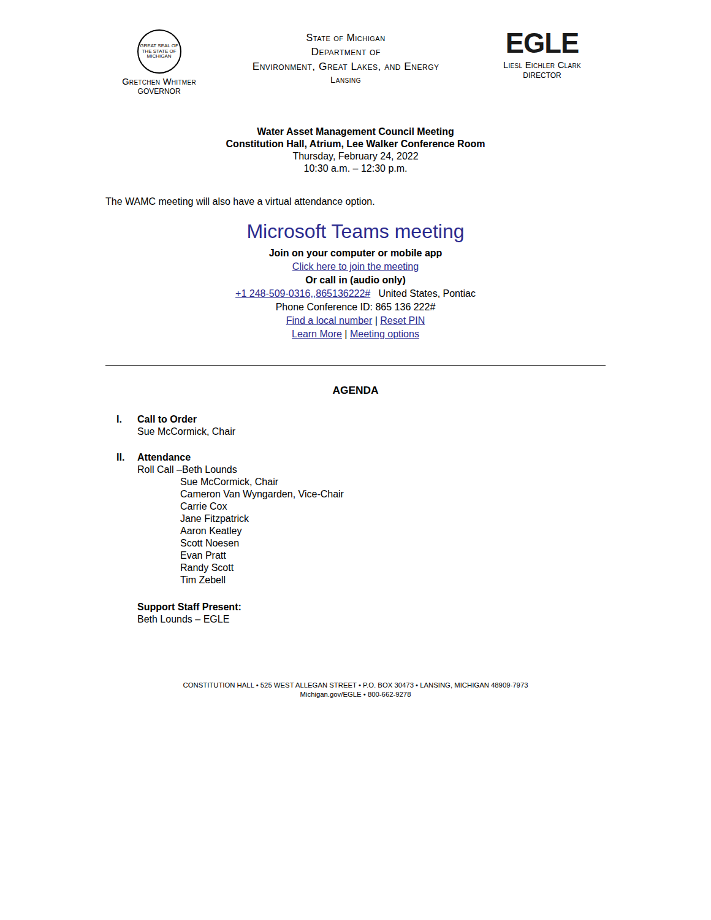GREAT SEAL OF THE STATE OF MICHIGAN
Gretchen Whitmer
GOVERNOR
State of Michigan
Department of
Environment, Great Lakes, and Energy
Lansing
EGLE
Liesl Eichler Clark
DIRECTOR
Water Asset Management Council Meeting
Constitution Hall, Atrium, Lee Walker Conference Room
Thursday, February 24, 2022
10:30 a.m. – 12:30 p.m.
The WAMC meeting will also have a virtual attendance option.
Microsoft Teams meeting
Join on your computer or mobile app
Click here to join the meeting
Or call in (audio only)
+1 248-509-0316,,865136222# United States, Pontiac
Phone Conference ID: 865 136 222#
Find a local number | Reset PIN
Learn More | Meeting options
AGENDA
I.
Call to Order
Sue McCormick, Chair
II.
Attendance
Roll Call –Beth Lounds
Sue McCormick, Chair
Cameron Van Wyngarden, Vice-Chair
Carrie Cox
Jane Fitzpatrick
Aaron Keatley
Scott Noesen
Evan Pratt
Randy Scott
Tim Zebell
Support Staff Present:
Beth Lounds – EGLE
CONSTITUTION HALL • 525 WEST ALLEGAN STREET • P.O. BOX 30473 • LANSING, MICHIGAN 48909-7973
Michigan.gov/EGLE • 800-662-9278